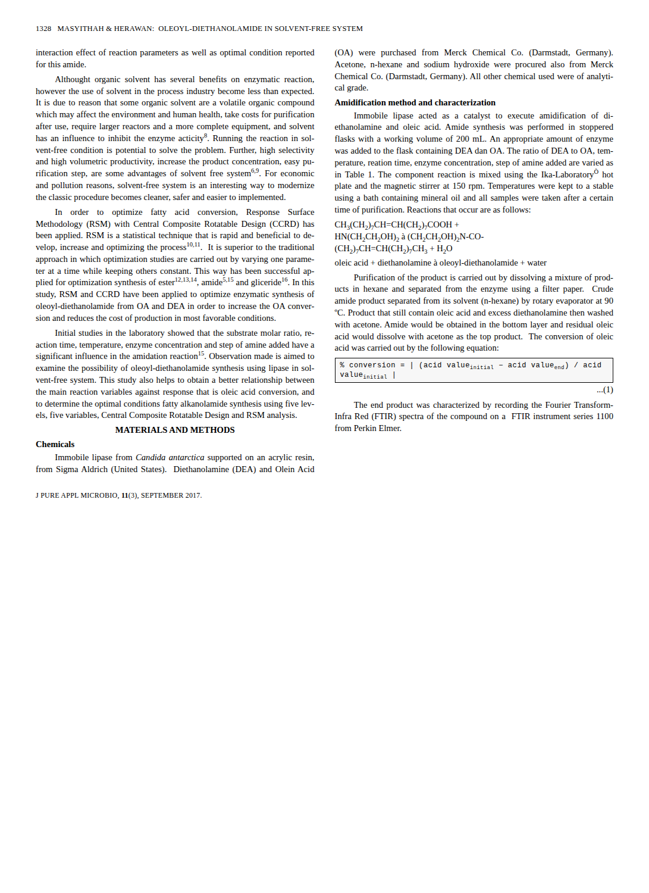1328 MASYITHAH & HERAWAN: OLEOYL-DIETHANOLAMIDE IN SOLVENT-FREE SYSTEM
interaction effect of reaction parameters as well as optimal condition reported for this amide.
Althought organic solvent has several benefits on enzymatic reaction, however the use of solvent in the process industry become less than expected. It is due to reason that some organic solvent are a volatile organic compound which may affect the environment and human health, take costs for purification after use, require larger reactors and a more complete equipment, and solvent has an influence to inhibit the enzyme acticity8. Running the reaction in solvent-free condition is potential to solve the problem. Further, high selectivity and high volumetric productivity, increase the product concentration, easy purification step, are some advantages of solvent free system6,9. For economic and pollution reasons, solvent-free system is an interesting way to modernize the classic procedure becomes cleaner, safer and easier to implemented.
In order to optimize fatty acid conversion, Response Surface Methodology (RSM) with Central Composite Rotatable Design (CCRD) has been applied. RSM is a statistical technique that is rapid and beneficial to develop, increase and optimizing the process10,11. It is superior to the traditional approach in which optimization studies are carried out by varying one parameter at a time while keeping others constant. This way has been successful applied for optimization synthesis of ester12,13,14, amide5,15 and gliceride16. In this study, RSM and CCRD have been applied to optimize enzymatic synthesis of oleoyl-diethanolamide from OA and DEA in order to increase the OA conversion and reduces the cost of production in most favorable conditions.
Initial studies in the laboratory showed that the substrate molar ratio, reaction time, temperature, enzyme concentration and step of amine added have a significant influence in the amidation reaction15. Observation made is aimed to examine the possibility of oleoyl-diethanolamide synthesis using lipase in solvent-free system. This study also helps to obtain a better relationship between the main reaction variables against response that is oleic acid conversion, and to determine the optimal conditions fatty alkanolamide synthesis using five levels, five variables, Central Composite Rotatable Design and RSM analysis.
MATERIALS AND METHODS
Chemicals
Immobile lipase from Candida antarctica supported on an acrylic resin, from Sigma Aldrich (United States). Diethanolamine (DEA) and Olein Acid (OA) were purchased from Merck Chemical Co. (Darmstadt, Germany). Acetone, n-hexane and sodium hydroxide were procured also from Merck Chemical Co. (Darmstadt, Germany). All other chemical used were of analytical grade.
Amidification method and characterization
Immobile lipase acted as a catalyst to execute amidification of diethanolamine and oleic acid. Amide synthesis was performed in stoppered flasks with a working volume of 200 mL. An appropriate amount of enzyme was added to the flask containing DEA dan OA. The ratio of DEA to OA, temperature, reation time, enzyme concentration, step of amine added are varied as in Table 1. The component reaction is mixed using the Ika-LaboratoryÒ hot plate and the magnetic stirrer at 150 rpm. Temperatures were kept to a stable using a bath containing mineral oil and all samples were taken after a certain time of purification. Reactions that occur are as follows:
CH3(CH2)7CH=CH(CH2)7COOH +
HN(CH2CH2OH)2 à (CH2CH2OH)2N-CO-
(CH2)7CH=CH(CH2)7CH3 + H2O
oleic acid + diethanolamine à oleoyl-diethanolamide + water
Purification of the product is carried out by dissolving a mixture of products in hexane and separated from the enzyme using a filter paper. Crude amide product separated from its solvent (n-hexane) by rotary evaporator at 90 ºC. Product that still contain oleic acid and excess diethanolamine then washed with acetone. Amide would be obtained in the bottom layer and residual oleic acid would dissolve with acetone as the top product. The conversion of oleic acid was carried out by the following equation:
% conversion = | (acid valueinitial − acid valueend) / acid valueinitial |
...(1)
The end product was characterized by recording the Fourier Transform-Infra Red (FTIR) spectra of the compound on a FTIR instrument series 1100 from Perkin Elmer.
J PURE APPL MICROBIO, 11(3), SEPTEMBER 2017.